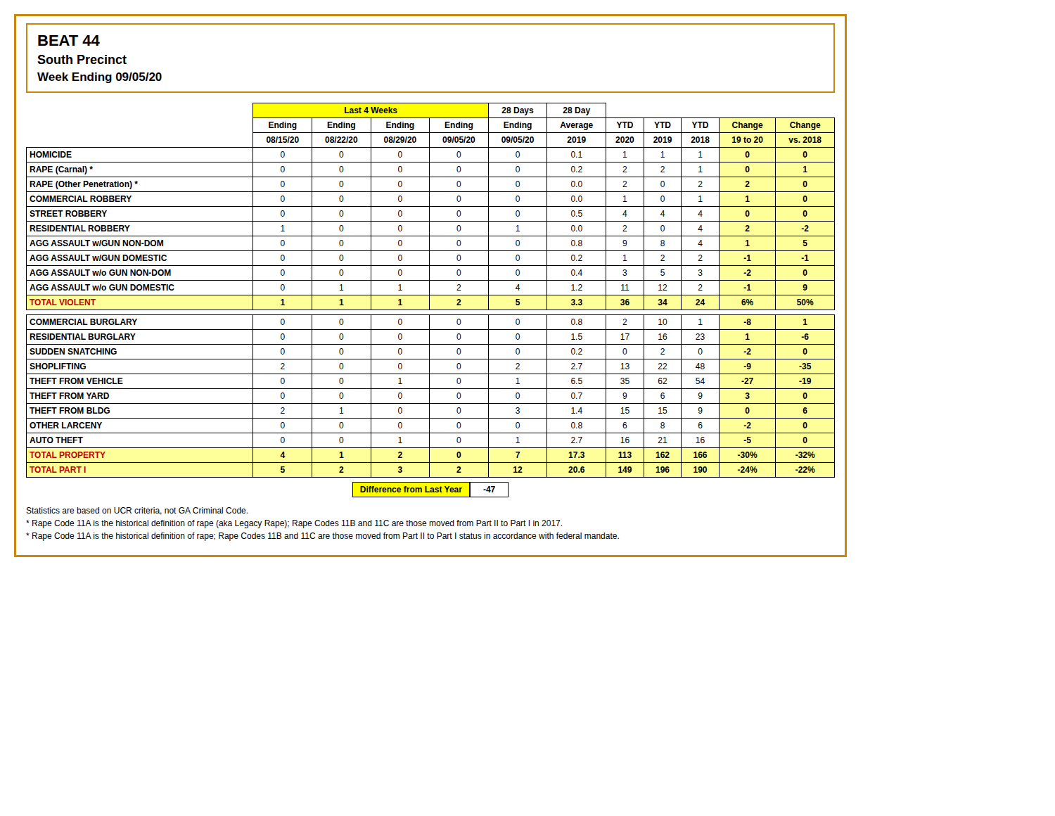BEAT 44
South Precinct
Week Ending 09/05/20
| | Last 4 Weeks | 28 Days | 28 Day | | | | | |
| --- | --- | --- | --- | --- | --- | --- | --- | --- |
| | Ending | Ending | Ending | Ending | Ending | Average | YTD | YTD | YTD | Change | Change |
| | 08/15/20 | 08/22/20 | 08/29/20 | 09/05/20 | 09/05/20 | 2019 | 2020 | 2019 | 2018 | 19 to 20 | vs. 2018 |
| HOMICIDE | 0 | 0 | 0 | 0 | 0 | 0.1 | 1 | 1 | 1 | 0 | 0 |
| RAPE (Carnal) * | 0 | 0 | 0 | 0 | 0 | 0.2 | 2 | 2 | 1 | 0 | 1 |
| RAPE (Other Penetration) * | 0 | 0 | 0 | 0 | 0 | 0.0 | 2 | 0 | 2 | 2 | 0 |
| COMMERCIAL ROBBERY | 0 | 0 | 0 | 0 | 0 | 0.0 | 1 | 0 | 1 | 1 | 0 |
| STREET ROBBERY | 0 | 0 | 0 | 0 | 0 | 0.5 | 4 | 4 | 4 | 0 | 0 |
| RESIDENTIAL ROBBERY | 1 | 0 | 0 | 0 | 1 | 0.0 | 2 | 0 | 4 | 2 | -2 |
| AGG ASSAULT w/GUN NON-DOM | 0 | 0 | 0 | 0 | 0 | 0.8 | 9 | 8 | 4 | 1 | 5 |
| AGG ASSAULT w/GUN DOMESTIC | 0 | 0 | 0 | 0 | 0 | 0.2 | 1 | 2 | 2 | -1 | -1 |
| AGG ASSAULT w/o GUN NON-DOM | 0 | 0 | 0 | 0 | 0 | 0.4 | 3 | 5 | 3 | -2 | 0 |
| AGG ASSAULT w/o GUN DOMESTIC | 0 | 1 | 1 | 2 | 4 | 1.2 | 11 | 12 | 2 | -1 | 9 |
| TOTAL VIOLENT | 1 | 1 | 1 | 2 | 5 | 3.3 | 36 | 34 | 24 | 6% | 50% |
| COMMERCIAL BURGLARY | 0 | 0 | 0 | 0 | 0 | 0.8 | 2 | 10 | 1 | -8 | 1 |
| RESIDENTIAL BURGLARY | 0 | 0 | 0 | 0 | 0 | 1.5 | 17 | 16 | 23 | 1 | -6 |
| SUDDEN SNATCHING | 0 | 0 | 0 | 0 | 0 | 0.2 | 0 | 2 | 0 | -2 | 0 |
| SHOPLIFTING | 2 | 0 | 0 | 0 | 2 | 2.7 | 13 | 22 | 48 | -9 | -35 |
| THEFT FROM VEHICLE | 0 | 0 | 1 | 0 | 1 | 6.5 | 35 | 62 | 54 | -27 | -19 |
| THEFT FROM YARD | 0 | 0 | 0 | 0 | 0 | 0.7 | 9 | 6 | 9 | 3 | 0 |
| THEFT FROM BLDG | 2 | 1 | 0 | 0 | 3 | 1.4 | 15 | 15 | 9 | 0 | 6 |
| OTHER LARCENY | 0 | 0 | 0 | 0 | 0 | 0.8 | 6 | 8 | 6 | -2 | 0 |
| AUTO THEFT | 0 | 0 | 1 | 0 | 1 | 2.7 | 16 | 21 | 16 | -5 | 0 |
| TOTAL PROPERTY | 4 | 1 | 2 | 0 | 7 | 17.3 | 113 | 162 | 166 | -30% | -32% |
| TOTAL PART I | 5 | 2 | 3 | 2 | 12 | 20.6 | 149 | 196 | 190 | -24% | -22% |
Difference from Last Year
-47
Statistics are based on UCR criteria, not GA Criminal Code.
* Rape Code 11A is the historical definition of rape (aka Legacy Rape); Rape Codes 11B and 11C are those moved from Part II to Part I in 2017.
* Rape Code 11A is the historical definition of rape; Rape Codes 11B and 11C are those moved from Part II to Part I status in accordance with federal mandate.